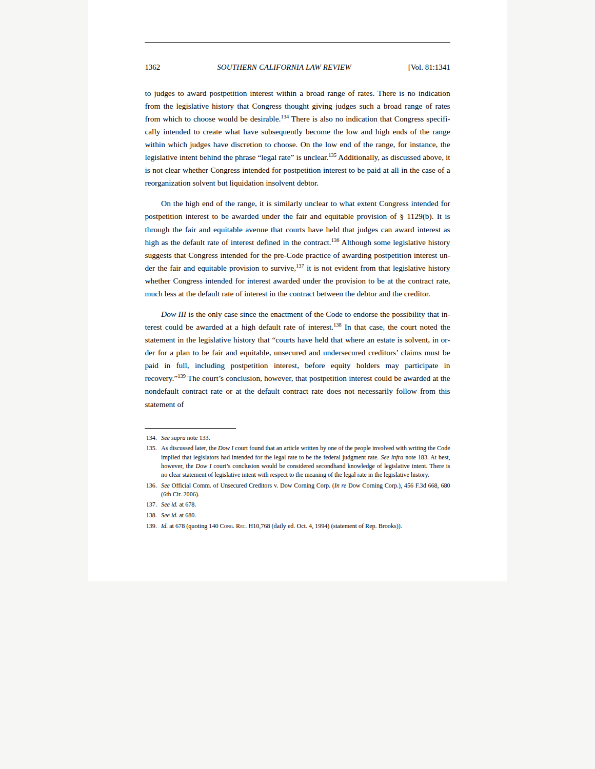1362 SOUTHERN CALIFORNIA LAW REVIEW [Vol. 81:1341
to judges to award postpetition interest within a broad range of rates. There is no indication from the legislative history that Congress thought giving judges such a broad range of rates from which to choose would be desirable.134 There is also no indication that Congress specifically intended to create what have subsequently become the low and high ends of the range within which judges have discretion to choose. On the low end of the range, for instance, the legislative intent behind the phrase “legal rate” is unclear.135 Additionally, as discussed above, it is not clear whether Congress intended for postpetition interest to be paid at all in the case of a reorganization solvent but liquidation insolvent debtor.
On the high end of the range, it is similarly unclear to what extent Congress intended for postpetition interest to be awarded under the fair and equitable provision of § 1129(b). It is through the fair and equitable avenue that courts have held that judges can award interest as high as the default rate of interest defined in the contract.136 Although some legislative history suggests that Congress intended for the pre-Code practice of awarding postpetition interest under the fair and equitable provision to survive,137 it is not evident from that legislative history whether Congress intended for interest awarded under the provision to be at the contract rate, much less at the default rate of interest in the contract between the debtor and the creditor.
Dow III is the only case since the enactment of the Code to endorse the possibility that interest could be awarded at a high default rate of interest.138 In that case, the court noted the statement in the legislative history that “courts have held that where an estate is solvent, in order for a plan to be fair and equitable, unsecured and undersecured creditors’ claims must be paid in full, including postpetition interest, before equity holders may participate in recovery.”139 The court’s conclusion, however, that postpetition interest could be awarded at the nondefault contract rate or at the default contract rate does not necessarily follow from this statement of
134. See supra note 133.
135. As discussed later, the Dow I court found that an article written by one of the people involved with writing the Code implied that legislators had intended for the legal rate to be the federal judgment rate. See infra note 183. At best, however, the Dow I court’s conclusion would be considered secondhand knowledge of legislative intent. There is no clear statement of legislative intent with respect to the meaning of the legal rate in the legislative history.
136. See Official Comm. of Unsecured Creditors v. Dow Corning Corp. (In re Dow Corning Corp.), 456 F.3d 668, 680 (6th Cir. 2006).
137. See id. at 678.
138. See id. at 680.
139. Id. at 678 (quoting 140 Cong. Rec. H10,768 (daily ed. Oct. 4, 1994) (statement of Rep. Brooks)).